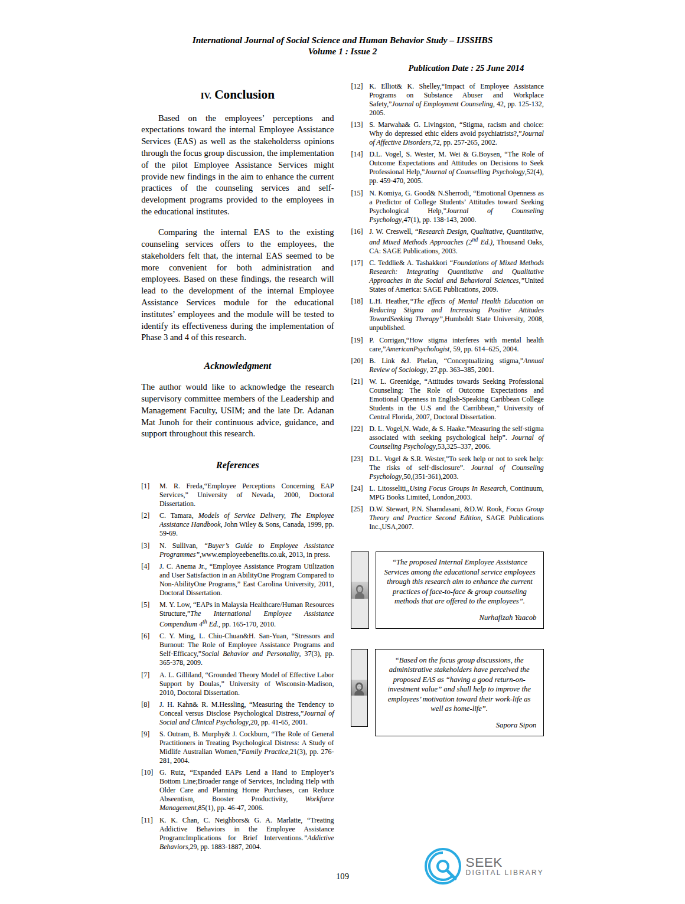International Journal of Social Science and Human Behavior Study – IJSSHBS
Volume 1 : Issue 2
Publication Date : 25 June 2014
IV. Conclusion
Based on the employees’ perceptions and expectations toward the internal Employee Assistance Services (EAS) as well as the stakeholderss opinions through the focus group discussion, the implementation of the pilot Employee Assistance Services might provide new findings in the aim to enhance the current practices of the counseling services and self-development programs provided to the employees in the educational institutes.
Comparing the internal EAS to the existing counseling services offers to the employees, the stakeholders felt that, the internal EAS seemed to be more convenient for both administration and employees. Based on these findings, the research will lead to the development of the internal Employee Assistance Services module for the educational institutes’ employees and the module will be tested to identify its effectiveness during the implementation of Phase 3 and 4 of this research.
Acknowledgment
The author would like to acknowledge the research supervisory committee members of the Leadership and Management Faculty, USIM; and the late Dr. Adanan Mat Junoh for their continuous advice, guidance, and support throughout this research.
References
[1] M. R. Freda,“Employee Perceptions Concerning EAP Services,” University of Nevada, 2000, Doctoral Dissertation.
[2] C. Tamara, Models of Service Delivery, The Employee Assistance Handbook, John Wiley & Sons, Canada, 1999, pp. 59-69.
[3] N. Sullivan, “Buyer’s Guide to Employee Assistance Programmes”,www.employeebenefits.co.uk, 2013, in press.
[4] J. C. Anema Jr., “Employee Assistance Program Utilization and User Satisfaction in an AbilityOne Program Compared to Non-AbilityOne Programs,” East Carolina University, 2011, Doctoral Dissertation.
[5] M. Y. Low, “EAPs in Malaysia Healthcare/Human Resources Structure,”The International Employee Assistance Compendium 4th Ed., pp. 165-170, 2010.
[6] C. Y. Ming, L. Chiu-Chuan&H. San-Yuan, “Stressors and Burnout: The Role of Employee Assistance Programs and Self-Efficacy,”Social Behavior and Personality, 37(3), pp. 365-378, 2009.
[7] A. L. Gilliland, “Grounded Theory Model of Effective Labor Support by Doulas,” University of Wisconsin-Madison, 2010, Doctoral Dissertation.
[8] J. H. Kahn& R. M.Hessling, “Measuring the Tendency to Conceal versus Disclose Psychological Distress,”Journal of Social and Clinical Psychology,20, pp. 41-65, 2001.
[9] S. Outram, B. Murphy& J. Cockburn, “The Role of General Practitioners in Treating Psychological Distress: A Study of Midlife Australian Women,”Family Practice,21(3), pp. 276-281, 2004.
[10] G. Ruiz, “Expanded EAPs Lend a Hand to Employer’s Bottom Line;Broader range of Services, Including Help with Older Care and Planning Home Purchases, can Reduce Abseentism, Booster Productivity, Workforce Management,85(1), pp. 46-47, 2006.
[11] K. K. Chan, C. Neighbors& G. A. Marlatte, “Treating Addictive Behaviors in the Employee Assistance Program:Implications for Brief Interventions.”Addictive Behaviors,29, pp. 1883-1887, 2004.
[12] K. Elliot& K. Shelley,“Impact of Employee Assistance Programs on Substance Abuser and Workplace Safety,”Journal of Employment Counseling, 42, pp. 125-132, 2005.
[13] S. Marwaha& G. Livingston, “Stigma, racism and choice: Why do depressed ethic elders avoid psychiatrists?,”Journal of Affective Disorders,72, pp. 257-265, 2002.
[14] D.L. Vogel, S. Wester, M. Wei & G.Boysen, “The Role of Outcome Expectations and Attitudes on Decisions to Seek Professional Help,”Journal of Counselling Psychology,52(4), pp. 459-470, 2005.
[15] N. Komiya, G. Good& N.Sherrodi, “Emotional Openness as a Predictor of College Students’ Attitudes toward Seeking Psychological Help,”Journal of Counseling Psychology,47(1), pp. 138-143, 2000.
[16] J. W. Creswell, “Research Design, Qualitative, Quantitative, and Mixed Methods Approaches (2nd Ed.), Thousand Oaks, CA: SAGE Publications, 2003.
[17] C. Teddlie& A. Tashakkori “Foundations of Mixed Methods Research: Integrating Quantitative and Qualitative Approaches in the Social and Behavioral Sciences,”United States of America: SAGE Publications, 2009.
[18] L.H. Heather,“The effects of Mental Health Education on Reducing Stigma and Increasing Positive Attitudes TowardSeeking Therapy”,Humboldt State University, 2008, unpublished.
[19] P. Corrigan,“How stigma interferes with mental health care,”AmericanPsychologist, 59, pp. 614–625, 2004.
[20] B. Link &J. Phelan, “Conceptualizing stigma,”Annual Review of Sociology, 27,pp. 363–385, 2001.
[21] W. L. Greenidge, “Attitudes towards Seeking Professional Counseling: The Role of Outcome Expectations and Emotional Openness in English-Speaking Caribbean College Students in the U.S and the Carribbean,” University of Central Florida, 2007, Doctoral Dissertation.
[22] D. L. Vogel,N. Wade, & S. Haake.”Measuring the self-stigma associated with seeking psychological help”. Journal of Counseling Psychology,53,325–337, 2006.
[23] D.L. Vogel & S.R. Wester,”To seek help or not to seek help: The risks of self-disclosure”. Journal of Counseling Psychology,50,(351-361),2003.
[24] L. Litosseliti,,Using Focus Groups In Research, Continuum, MPG Books Limited, London,2003.
[25] D.W. Stewart, P.N. Shamdasani, &D.W. Rook, Focus Group Theory and Practice Second Edition, SAGE Publications Inc.,USA,2007.
“The proposed Internal Employee Assistance Services among the educational service employees through this research aim to enhance the current practices of face-to-face & group counseling methods that are offered to the employees”.
Nurhafizah Yaacob
“Based on the focus group discussions, the administrative stakeholders have perceived the proposed EAS as “having a good return-on-investment value” and shall help to improve the employees’ motivation toward their work-life as well as home-life”.
Sapora Sipon
109
SEEK
DIGITAL LIBRARY